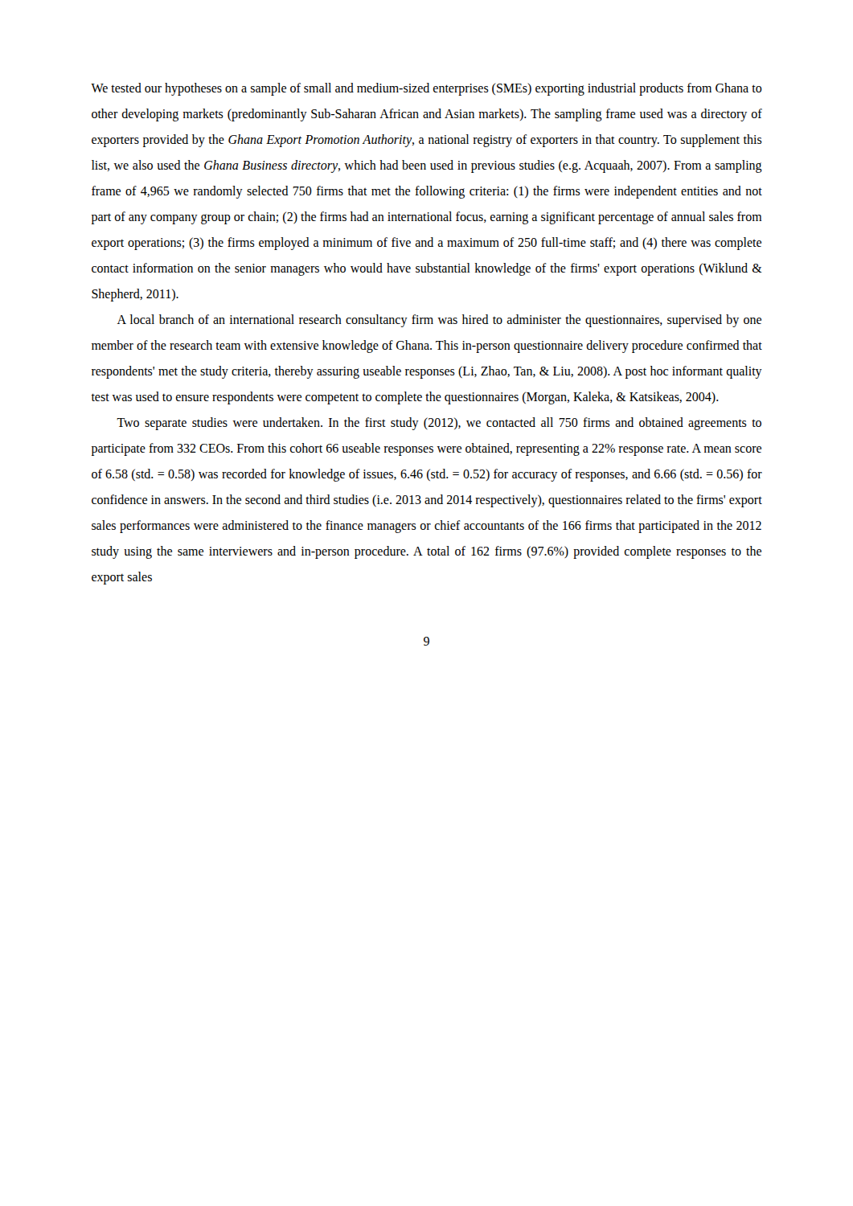We tested our hypotheses on a sample of small and medium-sized enterprises (SMEs) exporting industrial products from Ghana to other developing markets (predominantly Sub-Saharan African and Asian markets). The sampling frame used was a directory of exporters provided by the Ghana Export Promotion Authority, a national registry of exporters in that country. To supplement this list, we also used the Ghana Business directory, which had been used in previous studies (e.g. Acquaah, 2007). From a sampling frame of 4,965 we randomly selected 750 firms that met the following criteria: (1) the firms were independent entities and not part of any company group or chain; (2) the firms had an international focus, earning a significant percentage of annual sales from export operations; (3) the firms employed a minimum of five and a maximum of 250 full-time staff; and (4) there was complete contact information on the senior managers who would have substantial knowledge of the firms' export operations (Wiklund & Shepherd, 2011).
A local branch of an international research consultancy firm was hired to administer the questionnaires, supervised by one member of the research team with extensive knowledge of Ghana. This in-person questionnaire delivery procedure confirmed that respondents' met the study criteria, thereby assuring useable responses (Li, Zhao, Tan, & Liu, 2008). A post hoc informant quality test was used to ensure respondents were competent to complete the questionnaires (Morgan, Kaleka, & Katsikeas, 2004).
Two separate studies were undertaken. In the first study (2012), we contacted all 750 firms and obtained agreements to participate from 332 CEOs. From this cohort 66 useable responses were obtained, representing a 22% response rate. A mean score of 6.58 (std. = 0.58) was recorded for knowledge of issues, 6.46 (std. = 0.52) for accuracy of responses, and 6.66 (std. = 0.56) for confidence in answers. In the second and third studies (i.e. 2013 and 2014 respectively), questionnaires related to the firms' export sales performances were administered to the finance managers or chief accountants of the 166 firms that participated in the 2012 study using the same interviewers and in-person procedure. A total of 162 firms (97.6%) provided complete responses to the export sales
9